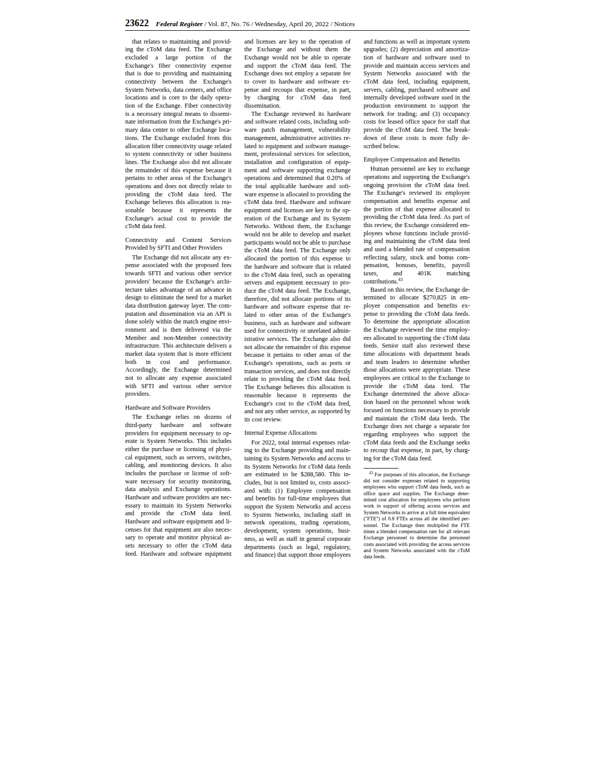23622
Federal Register / Vol. 87, No. 76 / Wednesday, April 20, 2022 / Notices
that relates to maintaining and providing the cToM data feed. The Exchange excluded a large portion of the Exchange's fiber connectivity expense that is due to providing and maintaining connectivity between the Exchange's System Networks, data centers, and office locations and is core to the daily operation of the Exchange. Fiber connectivity is a necessary integral means to disseminate information from the Exchange's primary data center to other Exchange locations. The Exchange excluded from this allocation fiber connectivity usage related to system connectivity or other business lines. The Exchange also did not allocate the remainder of this expense because it pertains to other areas of the Exchange's operations and does not directly relate to providing the cToM data feed. The Exchange believes this allocation is reasonable because it represents the Exchange's actual cost to provide the cToM data feed.
Connectivity and Content Services Provided by SFTI and Other Providers
The Exchange did not allocate any expense associated with the proposed fees towards SFTI and various other service providers' because the Exchange's architecture takes advantage of an advance in design to eliminate the need for a market data distribution gateway layer. The computation and dissemination via an API is done solely within the match engine environment and is then delivered via the Member and non-Member connectivity infrastructure. This architecture delivers a market data system that is more efficient both in cost and performance. Accordingly, the Exchange determined not to allocate any expense associated with SFTI and various other service providers.
Hardware and Software Providers
The Exchange relies on dozens of third-party hardware and software providers for equipment necessary to operate is System Networks. This includes either the purchase or licensing of physical equipment, such as servers, switches, cabling, and monitoring devices. It also includes the purchase or license of software necessary for security monitoring, data analysis and Exchange operations. Hardware and software providers are necessary to maintain its System Networks and provide the cToM data feed. Hardware and software equipment and licenses for that equipment are also necessary to operate and monitor physical assets necessary to offer the cToM data feed. Hardware and software equipment and licenses are key to the operation of the Exchange and without them the Exchange would not be able to operate and support the cToM data feed. The Exchange does not employ a separate fee to cover its hardware and software expense and recoups that expense, in part, by charging for cToM data feed dissemination.
The Exchange reviewed its hardware and software related costs, including software patch management, vulnerability management, administrative activities related to equipment and software management, professional services for selection, installation and configuration of equipment and software supporting exchange operations and determined that 0.20% of the total applicable hardware and software expense is allocated to providing the cToM data feed. Hardware and software equipment and licenses are key to the operation of the Exchange and its System Networks. Without them, the Exchange would not be able to develop and market participants would not be able to purchase the cToM data feed. The Exchange only allocated the portion of this expense to the hardware and software that is related to the cToM data feed, such as operating servers and equipment necessary to produce the cToM data feed. The Exchange, therefore, did not allocate portions of its hardware and software expense that related to other areas of the Exchange's business, such as hardware and software used for connectivity or unrelated administrative services. The Exchange also did not allocate the remainder of this expense because it pertains to other areas of the Exchange's operations, such as ports or transaction services, and does not directly relate to providing the cToM data feed. The Exchange believes this allocation is reasonable because it represents the Exchange's cost to the cToM data feed, and not any other service, as supported by its cost review.
Internal Expense Allocations
For 2022, total internal expenses relating to the Exchange providing and maintaining its System Networks and access to its System Networks for cToM data feeds are estimated to be $288,580. This includes, but is not limited to, costs associated with: (1) Employee compensation and benefits for full-time employees that support the System Networks and access to System Networks, including staff in network operations, trading operations, development, system operations, business, as well as staff in general corporate departments (such as legal, regulatory, and finance) that support those employees and functions as well as important system upgrades; (2) depreciation and amortization of hardware and software used to provide and maintain access services and System Networks associated with the cToM data feed, including equipment, servers, cabling, purchased software and internally developed software used in the production environment to support the network for trading; and (3) occupancy costs for leased office space for staff that provide the cToM data feed. The breakdown of these costs is more fully described below.
Employee Compensation and Benefits
Human personnel are key to exchange operations and supporting the Exchange's ongoing provision the cToM data feed. The Exchange's reviewed its employee compensation and benefits expense and the portion of that expense allocated to providing the cToM data feed. As part of this review, the Exchange considered employees whose functions include providing and maintaining the cToM data feed and used a blended rate of compensation reflecting salary, stock and bonus compensation, bonuses, benefits, payroll taxes, and 401K matching contributions.43
Based on this review, the Exchange determined to allocate $270,825 in employee compensation and benefits expense to providing the cToM data feeds. To determine the appropriate allocation the Exchange reviewed the time employees allocated to supporting the cToM data feeds. Senior staff also reviewed these time allocations with department heads and team leaders to determine whether those allocations were appropriate. These employees are critical to the Exchange to provide the cToM data feed. The Exchange determined the above allocation based on the personnel whose work focused on functions necessary to provide and maintain the cToM data feeds. The Exchange does not charge a separate fee regarding employees who support the cToM data feeds and the Exchange seeks to recoup that expense, in part, by charging for the cToM data feed.
43 For purposes of this allocation, the Exchange did not consider expenses related to supporting employees who support cToM data feeds, such as office space and supplies. The Exchange determined cost allocation for employees who perform work in support of offering access services and System Networks to arrive at a full time equivalent (''FTE'') of 0.8 FTEs across all the identified personnel. The Exchange then multiplied the FTE times a blended compensation rate for all relevant Exchange personnel to determine the personnel costs associated with providing the access services and System Networks associated with the cToM data feeds.